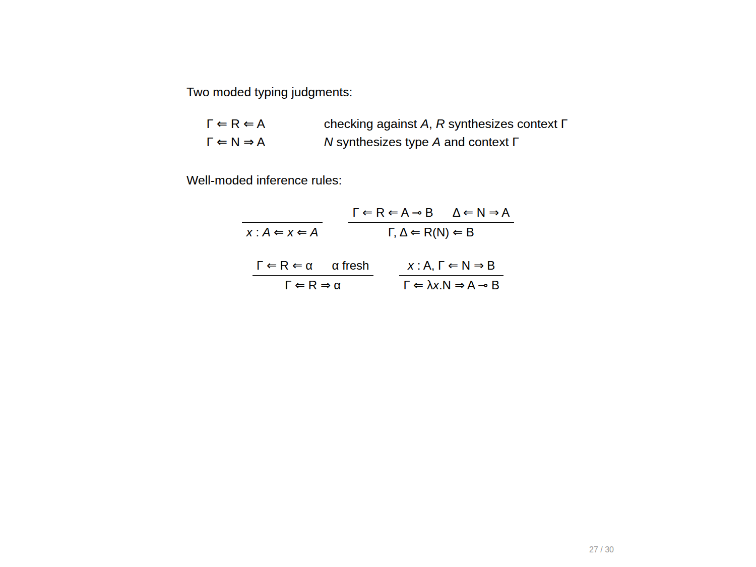Two moded typing judgments:
Γ ⇐ R ⇐ A checking against A, R synthesizes context Γ
Γ ⇐ N ⇒ A N synthesizes type A and context Γ
Well-moded inference rules:
x : A ⇐ x ⇐ A
Γ ⇐ R ⇐ A ⊸ B Δ ⇐ N ⇒ A
Γ, Δ ⇐ R(N) ⇐ B
Γ ⇐ R ⇐ α α fresh
Γ ⇐ R ⇒ α
x : A, Γ ⇐ N ⇒ B
Γ ⇐ λx.N ⇒ A ⊸ B
27 / 30